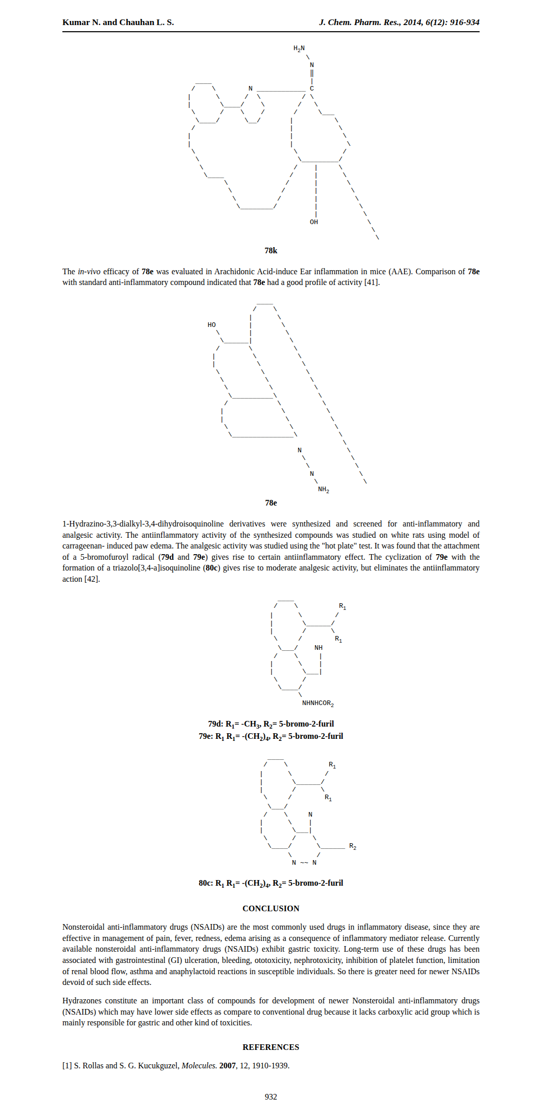Kumar N. and Chauhan L. S.
J. Chem. Pharm. Res., 2014, 6(12): 916-934
H2N \ N ‖ ____ | / \ N ____________ C | \ / \ / \ | \____/ \ / \ \ / \ / / \___ \____/ \__/ | \ / | \ | | \ | | \ \ \ / \ \_________/ \ / | \ \____ / | \ \ / | \ \ / | \ \ / | \ \________/ | \ | \ OH \ \ \
78k
The in-vivo efficacy of 78e was evaluated in Arachidonic Acid-induce Ear inflammation in mice (AAE). Comparison of 78e with standard anti-inflammatory compound indicated that 78e had a good profile of activity [41].
____ / \ | \ HO | \ \ | \ \______| \ / \ \ | \ \ | \ \ \ \ \ \ \ \ \ \ \ \__________\ \ / \ \ | \ \ | \ \ \ \ \ \_______________\ \ \ N \ \ \ \ \ N \ \ \ NH2
78e
1-Hydrazino-3,3-dialkyl-3,4-dihydroisoquinoline derivatives were synthesized and screened for anti-inflammatory and analgesic activity. The antiinflammatory activity of the synthesized compounds was studied on white rats using model of carrageenan- induced paw edema. The analgesic activity was studied using the "hot plate" test. It was found that the attachment of a 5-bromofuroyl radical (79d and 79e) gives rise to certain antiinflammatory effect. The cyclization of 79e with the formation of a triazolo[3,4-a]isoquinoline (80c) gives rise to moderate analgesic activity, but eliminates the antiinflammatory action [42].
____ / \ R1 | \ / | \______/ | / \ \ / R1 \___/ NH / \ | | \ | | \___| \ / \____/ \ NHNHCOR2
79d: R1= -CH3, R2= 5-bromo-2-furil 79e: R1 R1= -(CH2)4, R2= 5-bromo-2-furil
____ / \ R1 | \ / | \______/ | / \ \ / R1 \___/ / \ N | \ | | \___| \ / \ \____/ \______ R2 \ / N ~~ N
80c: R1 R1= -(CH2)4, R2= 5-bromo-2-furil
CONCLUSION
Nonsteroidal anti-inflammatory drugs (NSAIDs) are the most commonly used drugs in inflammatory disease, since they are effective in management of pain, fever, redness, edema arising as a consequence of inflammatory mediator release. Currently available nonsteroidal anti-inflammatory drugs (NSAIDs) exhibit gastric toxicity. Long-term use of these drugs has been associated with gastrointestinal (GI) ulceration, bleeding, ototoxicity, nephrotoxicity, inhibition of platelet function, limitation of renal blood flow, asthma and anaphylactoid reactions in susceptible individuals. So there is greater need for newer NSAIDs devoid of such side effects.
Hydrazones constitute an important class of compounds for development of newer Nonsteroidal anti-inflammatory drugs (NSAIDs) which may have lower side effects as compare to conventional drug because it lacks carboxylic acid group which is mainly responsible for gastric and other kind of toxicities.
REFERENCES
[1] S. Rollas and S. G. Kucukguzel, Molecules. 2007, 12, 1910-1939.
932